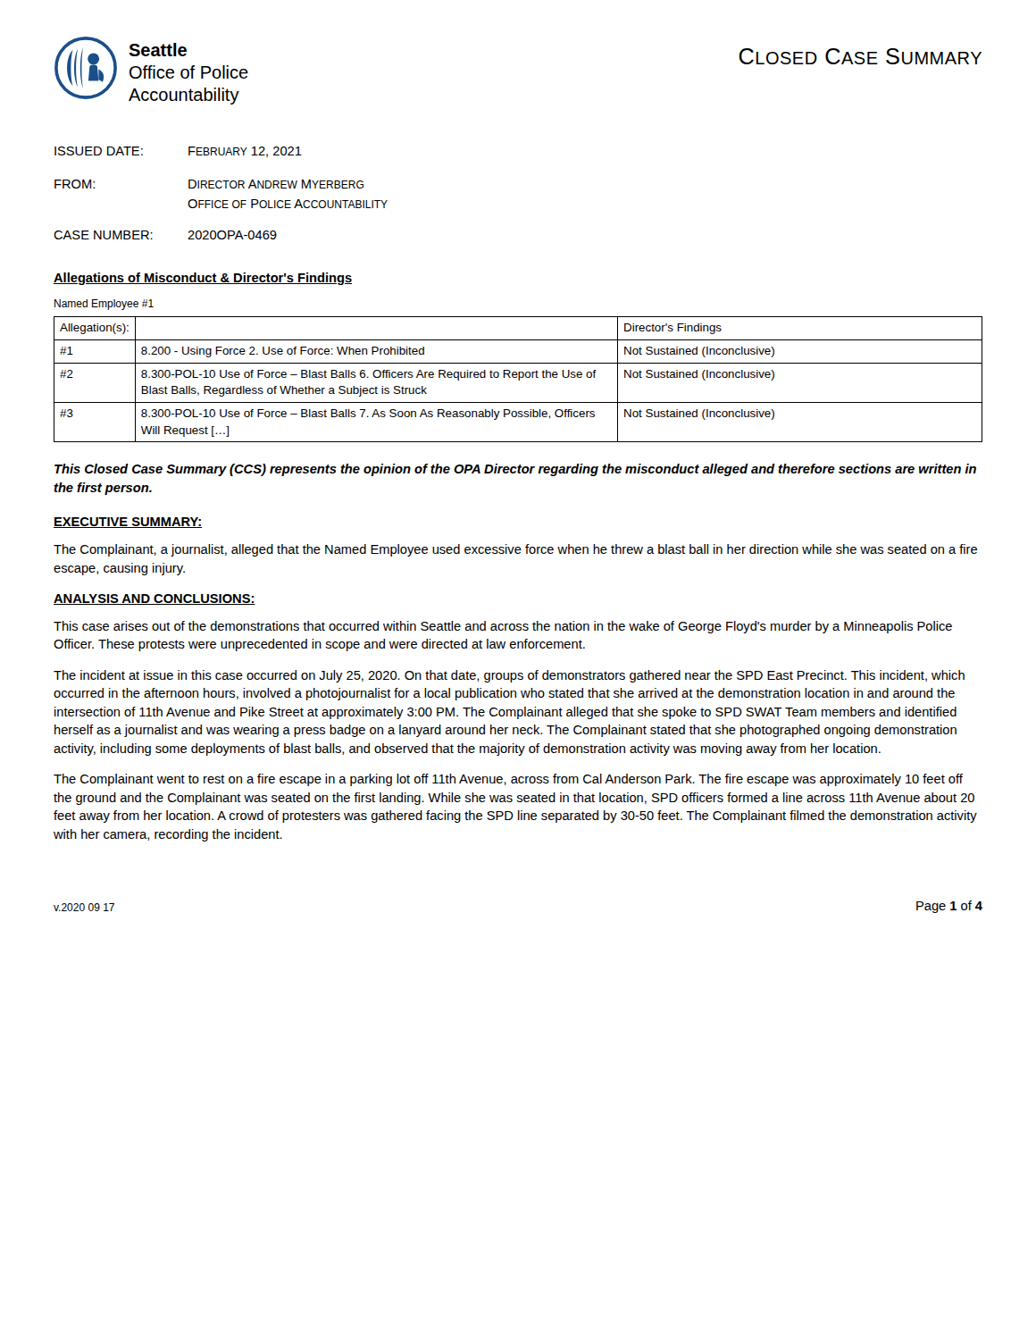Seattle
Office of Police
Accountability
CLOSED CASE SUMMARY
ISSUED DATE:
FEBRUARY 12, 2021
FROM:
DIRECTOR ANDREW MYERBERG
OFFICE OF POLICE ACCOUNTABILITY
CASE NUMBER:
2020OPA-0469
Allegations of Misconduct & Director's Findings
Named Employee #1
| Allegation(s): | | Director's Findings |
| --- | --- | --- |
| #1 | 8.200 - Using Force 2. Use of Force: When Prohibited | Not Sustained (Inconclusive) |
| #2 | 8.300-POL-10 Use of Force – Blast Balls 6. Officers Are Required to Report the Use of Blast Balls, Regardless of Whether a Subject is Struck | Not Sustained (Inconclusive) |
| #3 | 8.300-POL-10 Use of Force – Blast Balls 7. As Soon As Reasonably Possible, Officers Will Request […] | Not Sustained (Inconclusive) |
This Closed Case Summary (CCS) represents the opinion of the OPA Director regarding the misconduct alleged and therefore sections are written in the first person.
EXECUTIVE SUMMARY:
The Complainant, a journalist, alleged that the Named Employee used excessive force when he threw a blast ball in her direction while she was seated on a fire escape, causing injury.
ANALYSIS AND CONCLUSIONS:
This case arises out of the demonstrations that occurred within Seattle and across the nation in the wake of George Floyd's murder by a Minneapolis Police Officer. These protests were unprecedented in scope and were directed at law enforcement.
The incident at issue in this case occurred on July 25, 2020. On that date, groups of demonstrators gathered near the SPD East Precinct. This incident, which occurred in the afternoon hours, involved a photojournalist for a local publication who stated that she arrived at the demonstration location in and around the intersection of 11th Avenue and Pike Street at approximately 3:00 PM. The Complainant alleged that she spoke to SPD SWAT Team members and identified herself as a journalist and was wearing a press badge on a lanyard around her neck. The Complainant stated that she photographed ongoing demonstration activity, including some deployments of blast balls, and observed that the majority of demonstration activity was moving away from her location.
The Complainant went to rest on a fire escape in a parking lot off 11th Avenue, across from Cal Anderson Park. The fire escape was approximately 10 feet off the ground and the Complainant was seated on the first landing. While she was seated in that location, SPD officers formed a line across 11th Avenue about 20 feet away from her location. A crowd of protesters was gathered facing the SPD line separated by 30-50 feet. The Complainant filmed the demonstration activity with her camera, recording the incident.
v.2020 09 17
Page 1 of 4